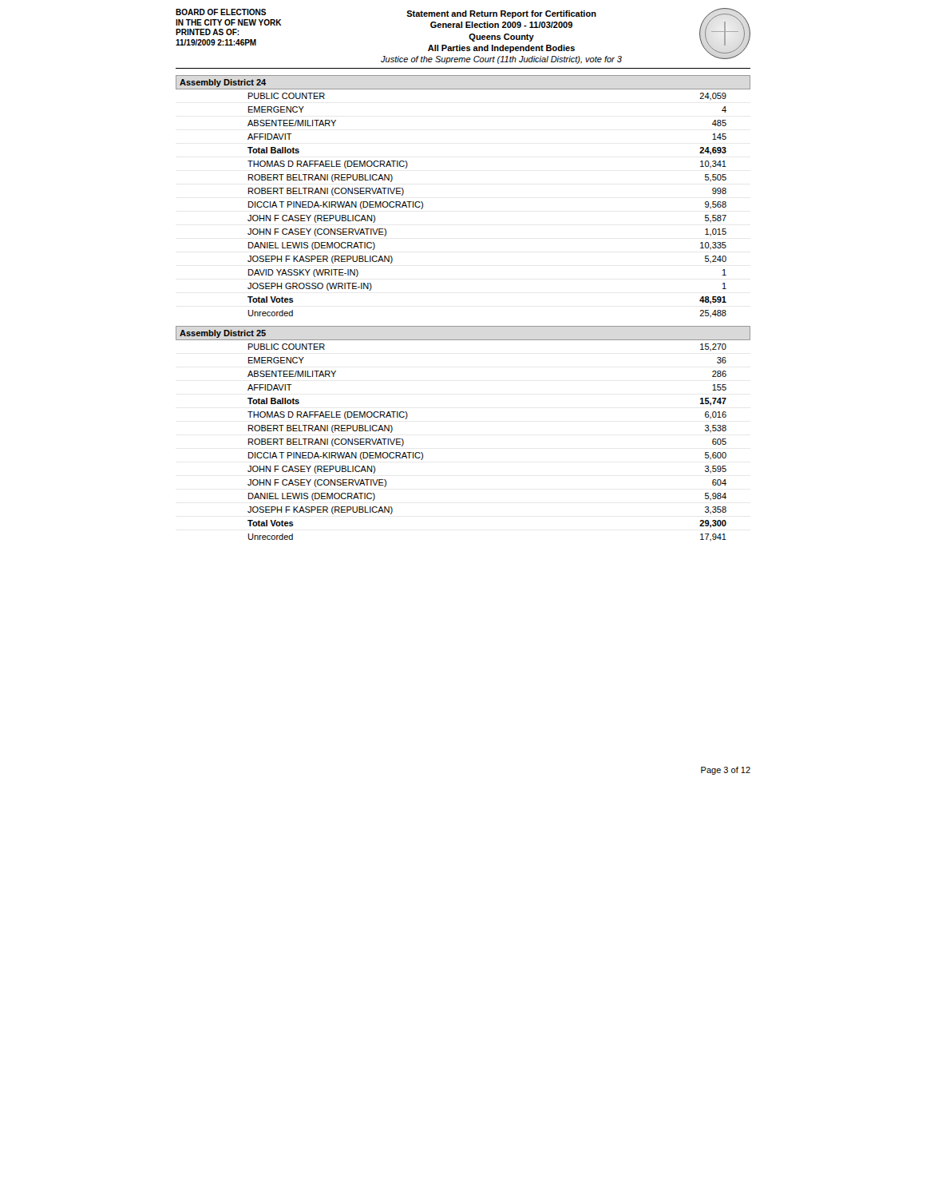BOARD OF ELECTIONS
IN THE CITY OF NEW YORK
PRINTED AS OF:
11/19/2009 2:11:46PM
Statement and Return Report for Certification
General Election 2009 - 11/03/2009
Queens County
All Parties and Independent Bodies
Justice of the Supreme Court (11th Judicial District), vote for 3
Assembly District 24
| PUBLIC COUNTER | 24,059 |
| EMERGENCY | 4 |
| ABSENTEE/MILITARY | 485 |
| AFFIDAVIT | 145 |
| Total Ballots | 24,693 |
| THOMAS D RAFFAELE (DEMOCRATIC) | 10,341 |
| ROBERT BELTRANI (REPUBLICAN) | 5,505 |
| ROBERT BELTRANI (CONSERVATIVE) | 998 |
| DICCIA T PINEDA-KIRWAN (DEMOCRATIC) | 9,568 |
| JOHN F CASEY (REPUBLICAN) | 5,587 |
| JOHN F CASEY (CONSERVATIVE) | 1,015 |
| DANIEL LEWIS (DEMOCRATIC) | 10,335 |
| JOSEPH F KASPER (REPUBLICAN) | 5,240 |
| DAVID YASSKY (WRITE-IN) | 1 |
| JOSEPH GROSSO (WRITE-IN) | 1 |
| Total Votes | 48,591 |
| Unrecorded | 25,488 |
Assembly District 25
| PUBLIC COUNTER | 15,270 |
| EMERGENCY | 36 |
| ABSENTEE/MILITARY | 286 |
| AFFIDAVIT | 155 |
| Total Ballots | 15,747 |
| THOMAS D RAFFAELE (DEMOCRATIC) | 6,016 |
| ROBERT BELTRANI (REPUBLICAN) | 3,538 |
| ROBERT BELTRANI (CONSERVATIVE) | 605 |
| DICCIA T PINEDA-KIRWAN (DEMOCRATIC) | 5,600 |
| JOHN F CASEY (REPUBLICAN) | 3,595 |
| JOHN F CASEY (CONSERVATIVE) | 604 |
| DANIEL LEWIS (DEMOCRATIC) | 5,984 |
| JOSEPH F KASPER (REPUBLICAN) | 3,358 |
| Total Votes | 29,300 |
| Unrecorded | 17,941 |
Page 3 of 12